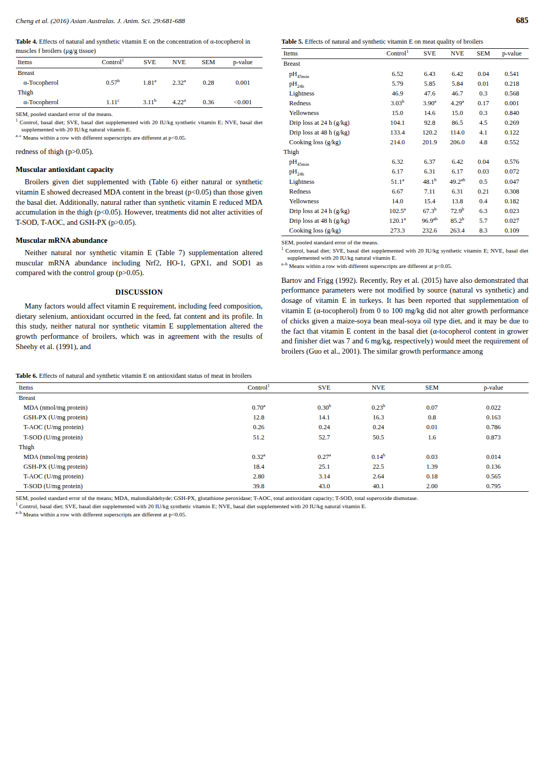Cheng et al. (2016) Asian Australas. J. Anim. Sci. 29:681-688 685
Table 4. Effects of natural and synthetic vitamin E on the concentration of α-tocopherol in muscles f broilers (μg/g tissue)
| Items | Control 1 | SVE | NVE | SEM | p-value |
| --- | --- | --- | --- | --- | --- |
| Breast |
| α-Tocopherol | 0.57 b | 1.81 a | 2.32 a | 0.28 | 0.001 |
| Thigh |
| α-Tocopherol | 1.11 c | 3.11 b | 4.22 a | 0.36 | <0.001 |
SEM, pooled standard error of the means.
1 Control, basal diet; SVE, basal diet supplemented with 20 IU/kg synthetic vitamin E; NVE, basal diet supplemented with 20 IU/kg natural vitamin E.
a–c Means within a row with different superscripts are different at p<0.05.
redness of thigh (p>0.05).
Muscular antioxidant capacity
Broilers given diet supplemented with (Table 6) either natural or synthetic vitamin E showed decreased MDA content in the breast (p<0.05) than those given the basal diet. Additionally, natural rather than synthetic vitamin E reduced MDA accumulation in the thigh (p<0.05). However, treatments did not alter activities of T-SOD, T-AOC, and GSH-PX (p>0.05).
Muscular mRNA abundance
Neither natural nor synthetic vitamin E (Table 7) supplementation altered muscular mRNA abundance including Nrf2, HO-1, GPX1, and SOD1 as compared with the control group (p>0.05).
DISCUSSION
Many factors would affect vitamin E requirement, including feed composition, dietary selenium, antioxidant occurred in the feed, fat content and its profile. In this study, neither natural nor synthetic vitamin E supplementation altered the growth performance of broilers, which was in agreement with the results of Sheehy et al. (1991), and
Table 5. Effects of natural and synthetic vitamin E on meat quality of broilers
| Items | Control 1 | SVE | NVE | SEM | p-value |
| --- | --- | --- | --- | --- | --- |
| Breast |
| pH 45min | 6.52 | 6.43 | 6.42 | 0.04 | 0.541 |
| pH 24h | 5.79 | 5.85 | 5.84 | 0.01 | 0.218 |
| Lightness | 46.9 | 47.6 | 46.7 | 0.3 | 0.568 |
| Redness | 3.03 b | 3.90 a | 4.29 a | 0.17 | 0.001 |
| Yellowness | 15.0 | 14.6 | 15.0 | 0.3 | 0.840 |
| Drip loss at 24 h (g/kg) | 104.1 | 92.8 | 86.5 | 4.5 | 0.269 |
| Drip loss at 48 h (g/kg) | 133.4 | 120.2 | 114.0 | 4.1 | 0.122 |
| Cooking loss (g/kg) | 214.0 | 201.9 | 206.0 | 4.8 | 0.552 |
| Thigh |
| pH 45min | 6.32 | 6.37 | 6.42 | 0.04 | 0.576 |
| pH 24h | 6.17 | 6.31 | 6.17 | 0.03 | 0.072 |
| Lightness | 51.1 a | 48.1 b | 49.2 ab | 0.5 | 0.047 |
| Redness | 6.67 | 7.11 | 6.31 | 0.21 | 0.308 |
| Yellowness | 14.0 | 15.4 | 13.8 | 0.4 | 0.182 |
| Drip loss at 24 h (g/kg) | 102.5 a | 67.3 b | 72.9 b | 6.3 | 0.023 |
| Drip loss at 48 h (g/kg) | 120.1 a | 96.9 ab | 85.2 b | 5.7 | 0.027 |
| Cooking loss (g/kg) | 273.3 | 232.6 | 263.4 | 8.3 | 0.109 |
SEM, pooled standard error of the means.
1 Control, basal diet; SVE, basal diet supplemented with 20 IU/kg synthetic vitamin E; NVE, basal diet supplemented with 20 IU/kg natural vitamin E.
a–b Means within a row with different superscripts are different at p<0.05.
Bartov and Frigg (1992). Recently, Rey et al. (2015) have also demonstrated that performance parameters were not modified by source (natural vs synthetic) and dosage of vitamin E in turkeys. It has been reported that supplementation of vitamin E (α-tocopherol) from 0 to 100 mg/kg did not alter growth performance of chicks given a maize-soya bean meal-soya oil type diet, and it may be due to the fact that vitamin E content in the basal diet (α-tocopherol content in grower and finisher diet was 7 and 6 mg/kg, respectively) would meet the requirement of broilers (Guo et al., 2001). The similar growth performance among
Table 6. Effects of natural and synthetic vitamin E on antioxidant status of meat in broilers
| Items | Control 1 | SVE | NVE | SEM | p-value |
| --- | --- | --- | --- | --- | --- |
| Breast |
| MDA (nmol/mg protein) | 0.70 a | 0.30 b | 0.23 b | 0.07 | 0.022 |
| GSH-PX (U/mg protein) | 12.8 | 14.1 | 16.3 | 0.8 | 0.163 |
| T-AOC (U/mg protein) | 0.26 | 0.24 | 0.24 | 0.01 | 0.786 |
| T-SOD (U/mg protein) | 51.2 | 52.7 | 50.5 | 1.6 | 0.873 |
| Thigh |
| MDA (nmol/mg protein) | 0.32 a | 0.27 a | 0.14 b | 0.03 | 0.014 |
| GSH-PX (U/mg protein) | 18.4 | 25.1 | 22.5 | 1.39 | 0.136 |
| T-AOC (U/mg protein) | 2.80 | 3.14 | 2.64 | 0.18 | 0.565 |
| T-SOD (U/mg protein) | 39.8 | 43.0 | 40.1 | 2.00 | 0.795 |
SEM, pooled standard error of the means; MDA, malondialdehyde; GSH-PX, glutathione peroxidase; T-AOC, total antioxidant capacity; T-SOD, total superoxide dismutase.
1 Control, basal diet; SVE, basal diet supplemented with 20 IU/kg synthetic vitamin E; NVE, basal diet supplemented with 20 IU/kg natural vitamin E.
a–b Means within a row with different superscripts are different at p<0.05.